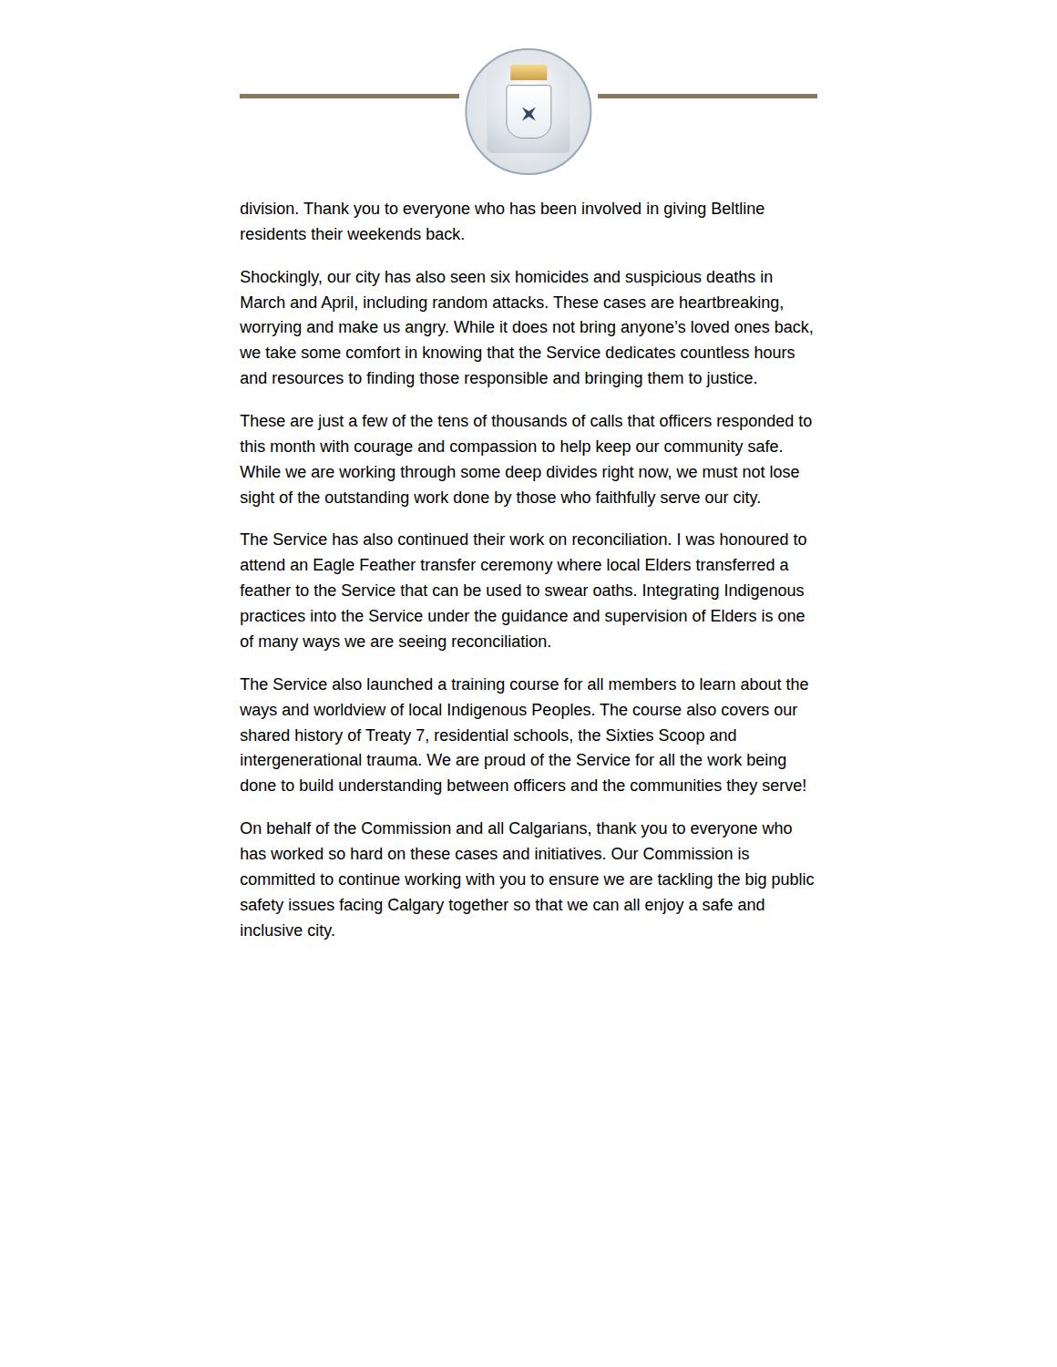division. Thank you to everyone who has been involved in giving Beltline residents their weekends back.
Shockingly, our city has also seen six homicides and suspicious deaths in March and April, including random attacks. These cases are heartbreaking, worrying and make us angry. While it does not bring anyone’s loved ones back, we take some comfort in knowing that the Service dedicates countless hours and resources to finding those responsible and bringing them to justice.
These are just a few of the tens of thousands of calls that officers responded to this month with courage and compassion to help keep our community safe. While we are working through some deep divides right now, we must not lose sight of the outstanding work done by those who faithfully serve our city.
The Service has also continued their work on reconciliation. I was honoured to attend an Eagle Feather transfer ceremony where local Elders transferred a feather to the Service that can be used to swear oaths. Integrating Indigenous practices into the Service under the guidance and supervision of Elders is one of many ways we are seeing reconciliation.
The Service also launched a training course for all members to learn about the ways and worldview of local Indigenous Peoples. The course also covers our shared history of Treaty 7, residential schools, the Sixties Scoop and intergenerational trauma. We are proud of the Service for all the work being done to build understanding between officers and the communities they serve!
On behalf of the Commission and all Calgarians, thank you to everyone who has worked so hard on these cases and initiatives. Our Commission is committed to continue working with you to ensure we are tackling the big public safety issues facing Calgary together so that we can all enjoy a safe and inclusive city.